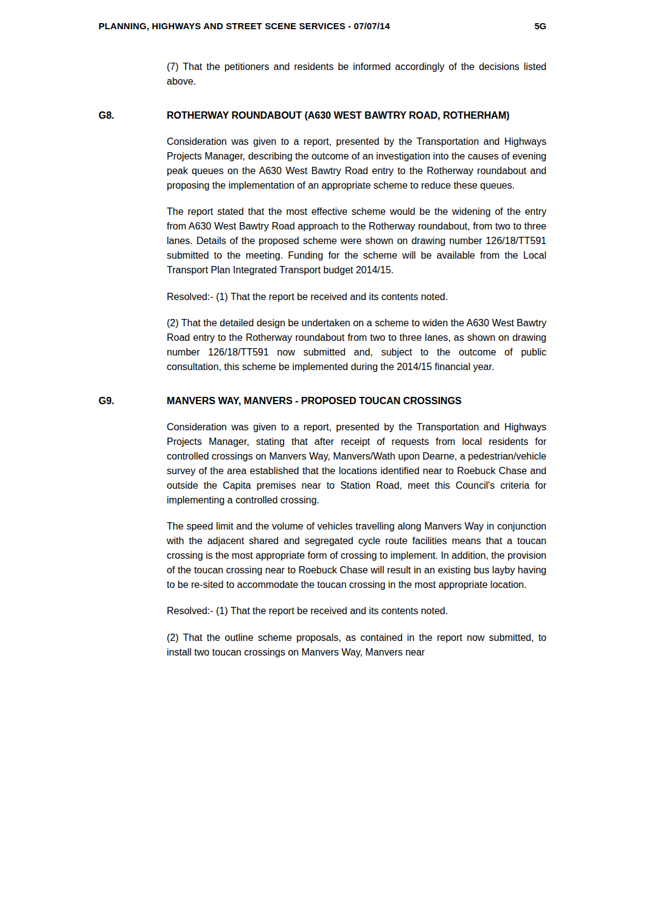PLANNING, HIGHWAYS AND STREET SCENE SERVICES - 07/07/14 5G
(7) That the petitioners and residents be informed accordingly of the decisions listed above.
G8. Rotherway Roundabout (A630 West Bawtry Road, Rotherham)
Consideration was given to a report, presented by the Transportation and Highways Projects Manager, describing the outcome of an investigation into the causes of evening peak queues on the A630 West Bawtry Road entry to the Rotherway roundabout and proposing the implementation of an appropriate scheme to reduce these queues.
The report stated that the most effective scheme would be the widening of the entry from A630 West Bawtry Road approach to the Rotherway roundabout, from two to three lanes. Details of the proposed scheme were shown on drawing number 126/18/TT591 submitted to the meeting. Funding for the scheme will be available from the Local Transport Plan Integrated Transport budget 2014/15.
Resolved:- (1) That the report be received and its contents noted.
(2) That the detailed design be undertaken on a scheme to widen the A630 West Bawtry Road entry to the Rotherway roundabout from two to three lanes, as shown on drawing number 126/18/TT591 now submitted and, subject to the outcome of public consultation, this scheme be implemented during the 2014/15 financial year.
G9. Manvers Way, Manvers - Proposed Toucan Crossings
Consideration was given to a report, presented by the Transportation and Highways Projects Manager, stating that after receipt of requests from local residents for controlled crossings on Manvers Way, Manvers/Wath upon Dearne, a pedestrian/vehicle survey of the area established that the locations identified near to Roebuck Chase and outside the Capita premises near to Station Road, meet this Council's criteria for implementing a controlled crossing.
The speed limit and the volume of vehicles travelling along Manvers Way in conjunction with the adjacent shared and segregated cycle route facilities means that a toucan crossing is the most appropriate form of crossing to implement. In addition, the provision of the toucan crossing near to Roebuck Chase will result in an existing bus layby having to be re-sited to accommodate the toucan crossing in the most appropriate location.
Resolved:- (1) That the report be received and its contents noted.
(2) That the outline scheme proposals, as contained in the report now submitted, to install two toucan crossings on Manvers Way, Manvers near